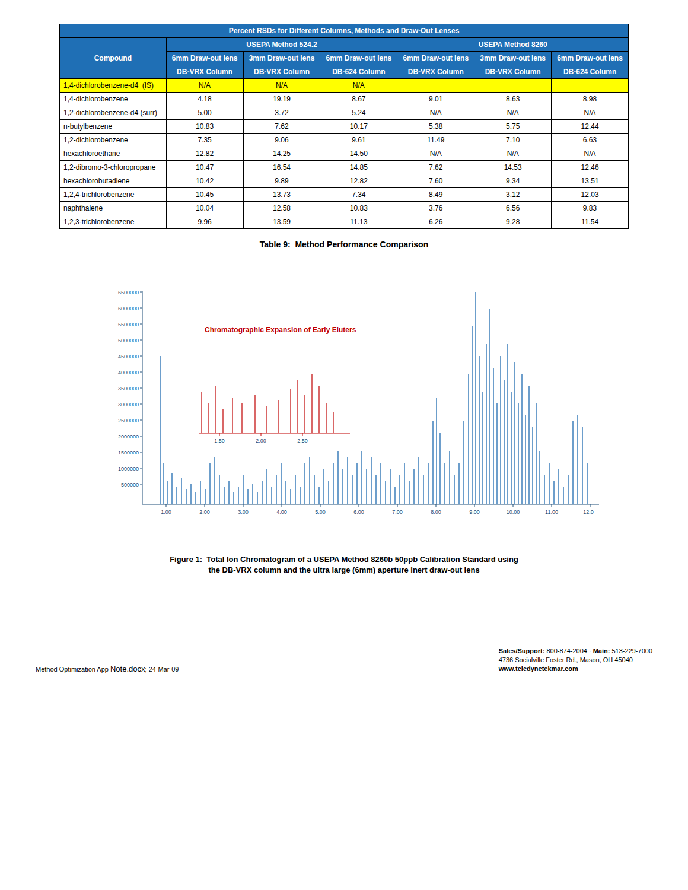| Percent RSDs for Different Columns, Methods and Draw-Out Lenses |
| --- |
| Compound | USEPA Method 524.2 | USEPA Method 8260 |
| 6mm Draw-out lens | 3mm Draw-out lens | 6mm Draw-out lens | 6mm Draw-out lens | 3mm Draw-out lens | 6mm Draw-out lens |
| DB-VRX Column | DB-VRX Column | DB-624 Column | DB-VRX Column | DB-VRX Column | DB-624 Column |
| 1,4-dichlorobenzene-d4 (IS) | N/A | N/A | N/A | | | |
| 1,4-dichlorobenzene | 4.18 | 19.19 | 8.67 | 9.01 | 8.63 | 8.98 |
| 1,2-dichlorobenzene-d4 (surr) | 5.00 | 3.72 | 5.24 | N/A | N/A | N/A |
| n-butylbenzene | 10.83 | 7.62 | 10.17 | 5.38 | 5.75 | 12.44 |
| 1,2-dichlorobenzene | 7.35 | 9.06 | 9.61 | 11.49 | 7.10 | 6.63 |
| hexachloroethane | 12.82 | 14.25 | 14.50 | N/A | N/A | N/A |
| 1,2-dibromo-3-chloropropane | 10.47 | 16.54 | 14.85 | 7.62 | 14.53 | 12.46 |
| hexachlorobutadiene | 10.42 | 9.89 | 12.82 | 7.60 | 9.34 | 13.51 |
| 1,2,4-trichlorobenzene | 10.45 | 13.73 | 7.34 | 8.49 | 3.12 | 12.03 |
| naphthalene | 10.04 | 12.58 | 10.83 | 3.76 | 6.56 | 9.83 |
| 1,2,3-trichlorobenzene | 9.96 | 13.59 | 11.13 | 6.26 | 9.28 | 11.54 |
Table 9: Method Performance Comparison
6500000 6000000 5500000 5000000 4500000 4000000 3500000 3000000 2500000 2000000 1500000 1000000 500000 1.00 2.00 3.00 4.00 5.00 6.00 7.00 8.00 9.00 10.00 11.00 12.0 Chromatographic Expansion of Early Eluters 1.50 2.00 2.50
Figure 1: Total Ion Chromatogram of a USEPA Method 8260b 50ppb Calibration Standard using
the DB-VRX column and the ultra large (6mm) aperture inert draw-out lens
Method Optimization App Note.docx; 24-Mar-09
Sales/Support: 800-874-2004 · Main: 513-229-7000
4736 Socialville Foster Rd., Mason, OH 45040
www.teledynetekmar.com